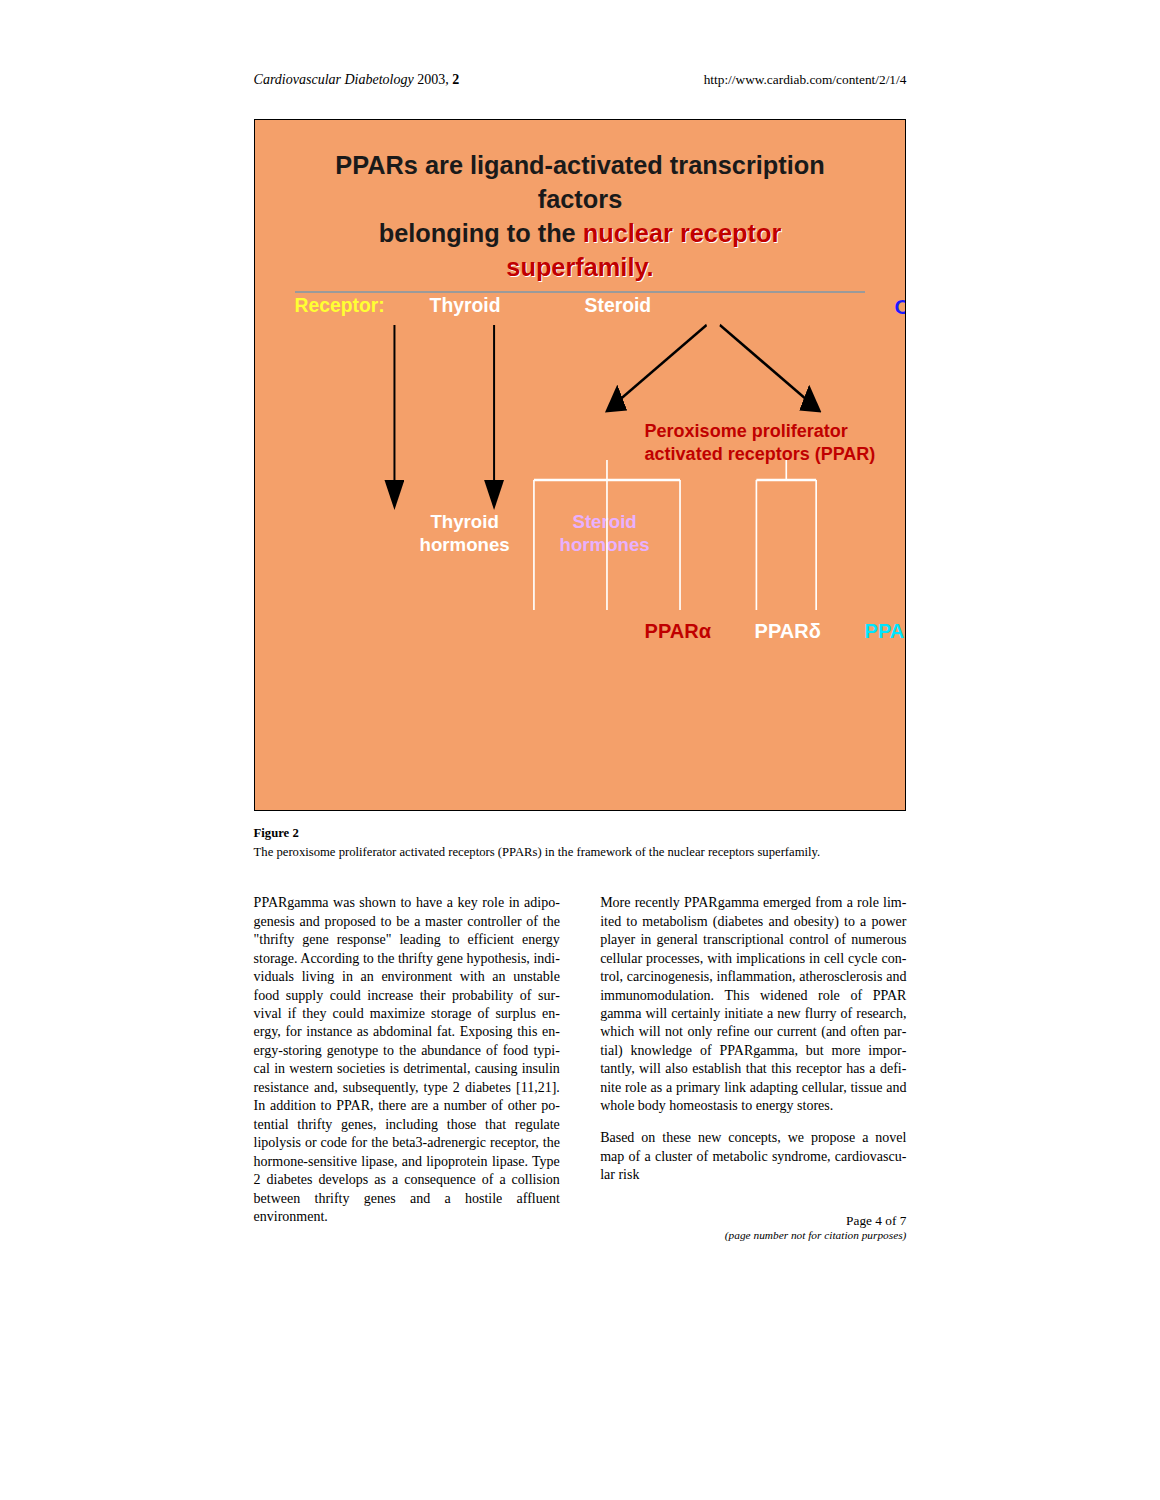Cardiovascular Diabetology 2003, 2
http://www.cardiab.com/content/2/1/4
PPARs are ligand-activated transcription factors
belonging to the nuclear receptor
superfamily.
Receptor: Thyroid Steroid Orphans
Peroxisome proliferator
activated receptors (PPAR)
Retinoic acid
Thyroid
hormones
Steroid
hormones
PPARα PPARδ PPARγ RAR RXR
Figure 2 The peroxisome proliferator activated receptors (PPARs) in the framework of the nuclear receptors superfamily.
PPARgamma was shown to have a key role in adipogenesis and proposed to be a master controller of the "thrifty gene response" leading to efficient energy storage. According to the thrifty gene hypothesis, individuals living in an environment with an unstable food supply could increase their probability of survival if they could maximize storage of surplus energy, for instance as abdominal fat. Exposing this energy-storing genotype to the abundance of food typical in western societies is detrimental, causing insulin resistance and, subsequently, type 2 diabetes [11,21]. In addition to PPAR, there are a number of other potential thrifty genes, including those that regulate lipolysis or code for the beta3-adrenergic receptor, the hormone-sensitive lipase, and lipoprotein lipase. Type 2 diabetes develops as a consequence of a collision between thrifty genes and a hostile affluent environment.
More recently PPARgamma emerged from a role limited to metabolism (diabetes and obesity) to a power player in general transcriptional control of numerous cellular processes, with implications in cell cycle control, carcinogenesis, inflammation, atherosclerosis and immunomodulation. This widened role of PPAR gamma will certainly initiate a new flurry of research, which will not only refine our current (and often partial) knowledge of PPARgamma, but more importantly, will also establish that this receptor has a definite role as a primary link adapting cellular, tissue and whole body homeostasis to energy stores.
Based on these new concepts, we propose a novel map of a cluster of metabolic syndrome, cardiovascular risk
Page 4 of 7
(page number not for citation purposes)